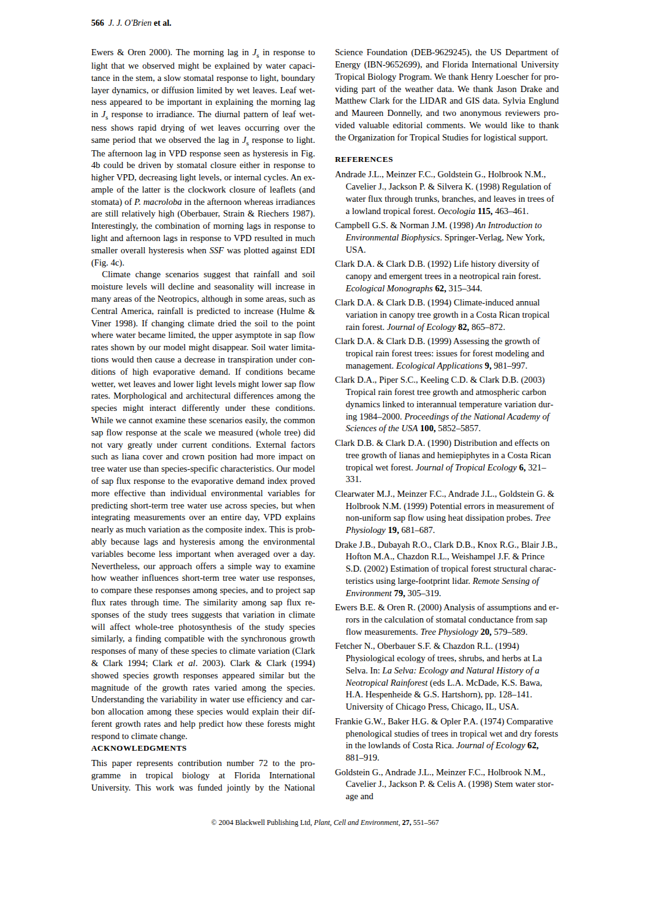566 J. J. O'Brien et al.
Ewers & Oren 2000). The morning lag in Js in response to light that we observed might be explained by water capacitance in the stem, a slow stomatal response to light, boundary layer dynamics, or diffusion limited by wet leaves. Leaf wetness appeared to be important in explaining the morning lag in Js response to irradiance. The diurnal pattern of leaf wetness shows rapid drying of wet leaves occurring over the same period that we observed the lag in Js response to light. The afternoon lag in VPD response seen as hysteresis in Fig. 4b could be driven by stomatal closure either in response to higher VPD, decreasing light levels, or internal cycles. An example of the latter is the clockwork closure of leaflets (and stomata) of P. macroloba in the afternoon whereas irradiances are still relatively high (Oberbauer, Strain & Riechers 1987). Interestingly, the combination of morning lags in response to light and afternoon lags in response to VPD resulted in much smaller overall hysteresis when SSF was plotted against EDI (Fig. 4c).
Climate change scenarios suggest that rainfall and soil moisture levels will decline and seasonality will increase in many areas of the Neotropics, although in some areas, such as Central America, rainfall is predicted to increase (Hulme & Viner 1998). If changing climate dried the soil to the point where water became limited, the upper asymptote in sap flow rates shown by our model might disappear. Soil water limitations would then cause a decrease in transpiration under conditions of high evaporative demand. If conditions became wetter, wet leaves and lower light levels might lower sap flow rates. Morphological and architectural differences among the species might interact differently under these conditions. While we cannot examine these scenarios easily, the common sap flow response at the scale we measured (whole tree) did not vary greatly under current conditions. External factors such as liana cover and crown position had more impact on tree water use than species-specific characteristics. Our model of sap flux response to the evaporative demand index proved more effective than individual environmental variables for predicting short-term tree water use across species, but when integrating measurements over an entire day, VPD explains nearly as much variation as the composite index. This is probably because lags and hysteresis among the environmental variables become less important when averaged over a day. Nevertheless, our approach offers a simple way to examine how weather influences short-term tree water use responses, to compare these responses among species, and to project sap flux rates through time. The similarity among sap flux responses of the study trees suggests that variation in climate will affect whole-tree photosynthesis of the study species similarly, a finding compatible with the synchronous growth responses of many of these species to climate variation (Clark & Clark 1994; Clark et al. 2003). Clark & Clark (1994) showed species growth responses appeared similar but the magnitude of the growth rates varied among the species. Understanding the variability in water use efficiency and carbon allocation among these species would explain their different growth rates and help predict how these forests might respond to climate change.
ACKNOWLEDGMENTS
This paper represents contribution number 72 to the programme in tropical biology at Florida International University. This work was funded jointly by the National Science Foundation (DEB-9629245), the US Department of Energy (IBN-9652699), and Florida International University Tropical Biology Program. We thank Henry Loescher for providing part of the weather data. We thank Jason Drake and Matthew Clark for the LIDAR and GIS data. Sylvia Englund and Maureen Donnelly, and two anonymous reviewers provided valuable editorial comments. We would like to thank the Organization for Tropical Studies for logistical support.
REFERENCES
Andrade J.L., Meinzer F.C., Goldstein G., Holbrook N.M., Cavelier J., Jackson P. & Silvera K. (1998) Regulation of water flux through trunks, branches, and leaves in trees of a lowland tropical forest. Oecologia 115, 463–461.
Campbell G.S. & Norman J.M. (1998) An Introduction to Environmental Biophysics. Springer-Verlag, New York, USA.
Clark D.A. & Clark D.B. (1992) Life history diversity of canopy and emergent trees in a neotropical rain forest. Ecological Monographs 62, 315–344.
Clark D.A. & Clark D.B. (1994) Climate-induced annual variation in canopy tree growth in a Costa Rican tropical rain forest. Journal of Ecology 82, 865–872.
Clark D.A. & Clark D.B. (1999) Assessing the growth of tropical rain forest trees: issues for forest modeling and management. Ecological Applications 9, 981–997.
Clark D.A., Piper S.C., Keeling C.D. & Clark D.B. (2003) Tropical rain forest tree growth and atmospheric carbon dynamics linked to interannual temperature variation during 1984–2000. Proceedings of the National Academy of Sciences of the USA 100, 5852–5857.
Clark D.B. & Clark D.A. (1990) Distribution and effects on tree growth of lianas and hemiepiphytes in a Costa Rican tropical wet forest. Journal of Tropical Ecology 6, 321–331.
Clearwater M.J., Meinzer F.C., Andrade J.L., Goldstein G. & Holbrook N.M. (1999) Potential errors in measurement of non-uniform sap flow using heat dissipation probes. Tree Physiology 19, 681–687.
Drake J.B., Dubayah R.O., Clark D.B., Knox R.G., Blair J.B., Hofton M.A., Chazdon R.L., Weishampel J.F. & Prince S.D. (2002) Estimation of tropical forest structural characteristics using large-footprint lidar. Remote Sensing of Environment 79, 305–319.
Ewers B.E. & Oren R. (2000) Analysis of assumptions and errors in the calculation of stomatal conductance from sap flow measurements. Tree Physiology 20, 579–589.
Fetcher N., Oberbauer S.F. & Chazdon R.L. (1994) Physiological ecology of trees, shrubs, and herbs at La Selva. In: La Selva: Ecology and Natural History of a Neotropical Rainforest (eds L.A. McDade, K.S. Bawa, H.A. Hespenheide & G.S. Hartshorn), pp. 128–141. University of Chicago Press, Chicago, IL, USA.
Frankie G.W., Baker H.G. & Opler P.A. (1974) Comparative phenological studies of trees in tropical wet and dry forests in the lowlands of Costa Rica. Journal of Ecology 62, 881–919.
Goldstein G., Andrade J.L., Meinzer F.C., Holbrook N.M., Cavelier J., Jackson P. & Celis A. (1998) Stem water storage and
© 2004 Blackwell Publishing Ltd, Plant, Cell and Environment, 27, 551–567